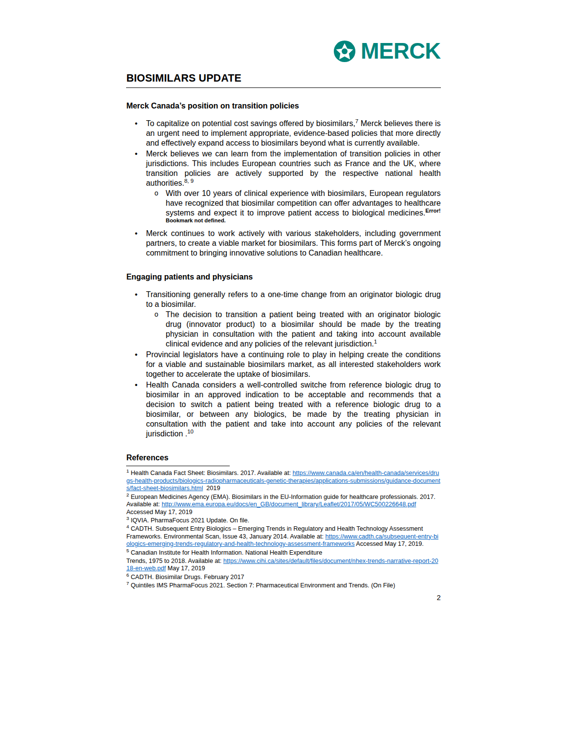MERCK
BIOSIMILARS UPDATE
Merck Canada’s position on transition policies
To capitalize on potential cost savings offered by biosimilars,7 Merck believes there is an urgent need to implement appropriate, evidence-based policies that more directly and effectively expand access to biosimilars beyond what is currently available.
Merck believes we can learn from the implementation of transition policies in other jurisdictions. This includes European countries such as France and the UK, where transition policies are actively supported by the respective national health authorities.8, 9
With over 10 years of clinical experience with biosimilars, European regulators have recognized that biosimilar competition can offer advantages to healthcare systems and expect it to improve patient access to biological medicines.Error! Bookmark not defined.
Merck continues to work actively with various stakeholders, including government partners, to create a viable market for biosimilars. This forms part of Merck’s ongoing commitment to bringing innovative solutions to Canadian healthcare.
Engaging patients and physicians
Transitioning generally refers to a one-time change from an originator biologic drug to a biosimilar.
The decision to transition a patient being treated with an originator biologic drug (innovator product) to a biosimilar should be made by the treating physician in consultation with the patient and taking into account available clinical evidence and any policies of the relevant jurisdiction.1
Provincial legislators have a continuing role to play in helping create the conditions for a viable and sustainable biosimilars market, as all interested stakeholders work together to accelerate the uptake of biosimilars.
Health Canada considers a well-controlled switche from reference biologic drug to biosimilar in an approved indication to be acceptable and recommends that a decision to switch a patient being treated with a reference biologic drug to a biosimilar, or between any biologics, be made by the treating physician in consultation with the patient and take into account any policies of the relevant jurisdiction .10
References
1 Health Canada Fact Sheet: Biosimilars. 2017. Available at: https://www.canada.ca/en/health-canada/services/drugs-health-products/biologics-radiopharmaceuticals-genetic-therapies/applications-submissions/guidance-documents/fact-sheet-biosimilars.html 2019
2 European Medicines Agency (EMA). Biosimilars in the EU-Information guide for healthcare professionals. 2017. Available at: http://www.ema.europa.eu/docs/en_GB/document_library/Leaflet/2017/05/WC500226648.pdf Accessed May 17, 2019
3 IQVIA. PharmaFocus 2021 Update. On file.
4 CADTH. Subsequent Entry Biologics – Emerging Trends in Regulatory and Health Technology Assessment Frameworks. Environmental Scan, Issue 43, January 2014. Available at: https://www.cadth.ca/subsequent-entry-biologics-emerging-trends-regulatory-and-health-technology-assessment-frameworks Accessed May 17, 2019.
5 Canadian Institute for Health Information. National Health Expenditure
Trends, 1975 to 2018. Available at: https://www.cihi.ca/sites/default/files/document/nhex-trends-narrative-report-2018-en-web.pdf May 17, 2019
6 CADTH. Biosimilar Drugs. February 2017
7 Quintiles IMS PharmaFocus 2021. Section 7: Pharmaceutical Environment and Trends. (On File)
2